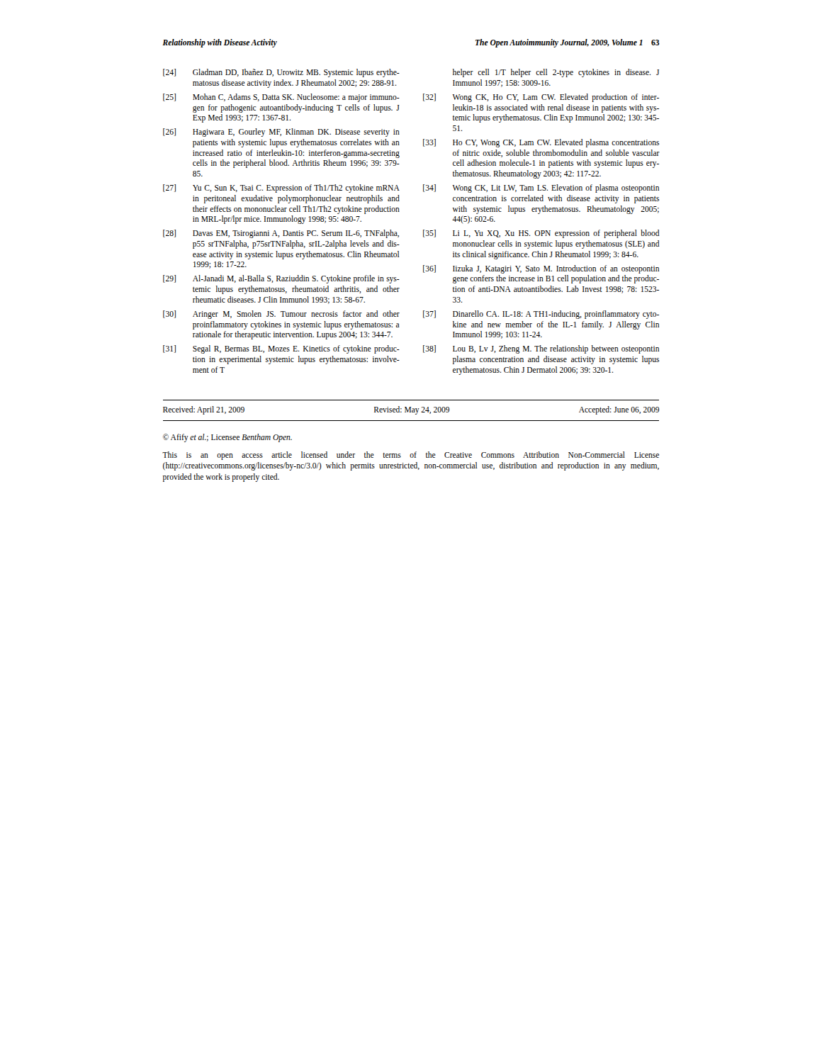Relationship with Disease Activity
The Open Autoimmunity Journal, 2009, Volume 163
[24] Gladman DD, Ibañez D, Urowitz MB. Systemic lupus erythematosus disease activity index. J Rheumatol 2002; 29: 288-91.
[25] Mohan C, Adams S, Datta SK. Nucleosome: a major immunogen for pathogenic autoantibody-inducing T cells of lupus. J Exp Med 1993; 177: 1367-81.
[26] Hagiwara E, Gourley MF, Klinman DK. Disease severity in patients with systemic lupus erythematosus correlates with an increased ratio of interleukin-10: interferon-gamma-secreting cells in the peripheral blood. Arthritis Rheum 1996; 39: 379-85.
[27] Yu C, Sun K, Tsai C. Expression of Th1/Th2 cytokine mRNA in peritoneal exudative polymorphonuclear neutrophils and their effects on mononuclear cell Th1/Th2 cytokine production in MRL-lpr/lpr mice. Immunology 1998; 95: 480-7.
[28] Davas EM, Tsirogianni A, Dantis PC. Serum IL-6, TNFalpha, p55 srTNFalpha, p75srTNFalpha, srIL-2alpha levels and disease activity in systemic lupus erythematosus. Clin Rheumatol 1999; 18: 17-22.
[29] Al-Janadi M, al-Balla S, Raziuddin S. Cytokine profile in systemic lupus erythematosus, rheumatoid arthritis, and other rheumatic diseases. J Clin Immunol 1993; 13: 58-67.
[30] Aringer M, Smolen JS. Tumour necrosis factor and other proinflammatory cytokines in systemic lupus erythematosus: a rationale for therapeutic intervention. Lupus 2004; 13: 344-7.
[31] Segal R, Bermas BL, Mozes E. Kinetics of cytokine production in experimental systemic lupus erythematosus: involvement of T
helper cell 1/T helper cell 2-type cytokines in disease. J Immunol 1997; 158: 3009-16.
[32] Wong CK, Ho CY, Lam CW. Elevated production of interleukin-18 is associated with renal disease in patients with systemic lupus erythematosus. Clin Exp Immunol 2002; 130: 345-51.
[33] Ho CY, Wong CK, Lam CW. Elevated plasma concentrations of nitric oxide, soluble thrombomodulin and soluble vascular cell adhesion molecule-1 in patients with systemic lupus erythematosus. Rheumatology 2003; 42: 117-22.
[34] Wong CK, Lit LW, Tam LS. Elevation of plasma osteopontin concentration is correlated with disease activity in patients with systemic lupus erythematosus. Rheumatology 2005; 44(5): 602-6.
[35] Li L, Yu XQ, Xu HS. OPN expression of peripheral blood mononuclear cells in systemic lupus erythematosus (SLE) and its clinical significance. Chin J Rheumatol 1999; 3: 84-6.
[36] Iizuka J, Katagiri Y, Sato M. Introduction of an osteopontin gene confers the increase in B1 cell population and the production of anti-DNA autoantibodies. Lab Invest 1998; 78: 1523-33.
[37] Dinarello CA. IL-18: A TH1-inducing, proinflammatory cytokine and new member of the IL-1 family. J Allergy Clin Immunol 1999; 103: 11-24.
[38] Lou B, Lv J, Zheng M. The relationship between osteopontin plasma concentration and disease activity in systemic lupus erythematosus. Chin J Dermatol 2006; 39: 320-1.
Received: April 21, 2009
Revised: May 24, 2009
Accepted: June 06, 2009
© Afify et al.; Licensee Bentham Open.
This is an open access article licensed under the terms of the Creative Commons Attribution Non-Commercial License (http://creativecommons.org/licenses/by-nc/3.0/) which permits unrestricted, non-commercial use, distribution and reproduction in any medium, provided the work is properly cited.